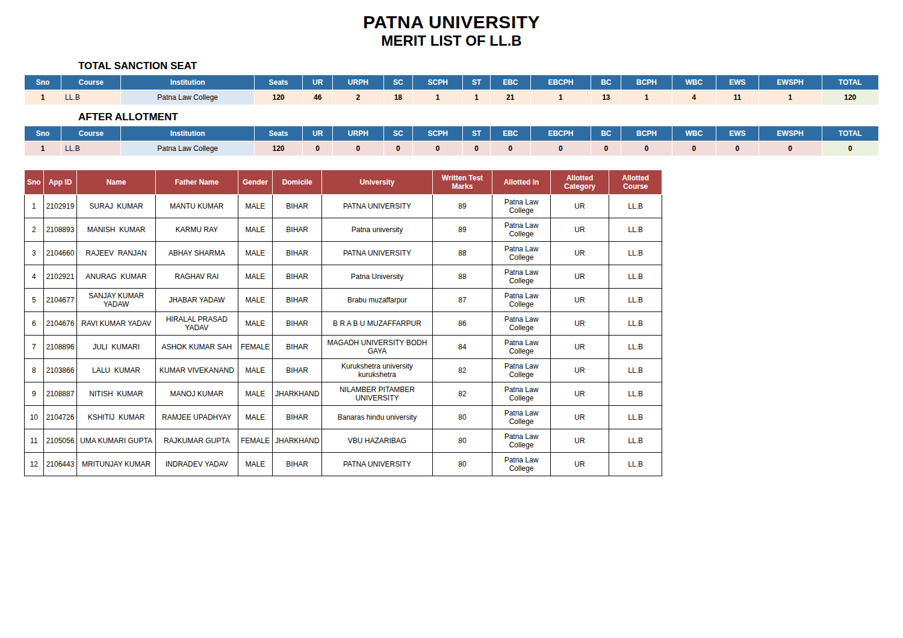PATNA UNIVERSITY
MERIT LIST OF LL.B
TOTAL SANCTION SEAT
| Sno | Course | Institution | Seats | UR | URPH | SC | SCPH | ST | EBC | EBCPH | BC | BCPH | WBC | EWS | EWSPH | TOTAL |
| --- | --- | --- | --- | --- | --- | --- | --- | --- | --- | --- | --- | --- | --- | --- | --- | --- |
| 1 | LL.B | Patna Law College | 120 | 46 | 2 | 18 | 1 | 1 | 21 | 1 | 13 | 1 | 4 | 11 | 1 | 120 |
AFTER ALLOTMENT
| Sno | Course | Institution | Seats | UR | URPH | SC | SCPH | ST | EBC | EBCPH | BC | BCPH | WBC | EWS | EWSPH | TOTAL |
| --- | --- | --- | --- | --- | --- | --- | --- | --- | --- | --- | --- | --- | --- | --- | --- | --- |
| 1 | LL.B | Patna Law College | 120 | 0 | 0 | 0 | 0 | 0 | 0 | 0 | 0 | 0 | 0 | 0 | 0 | 0 |
| Sno | App ID | Name | Father Name | Gender | Domicile | University | Written Test Marks | Allotted In | Allotted Category | Allotted Course |
| --- | --- | --- | --- | --- | --- | --- | --- | --- | --- | --- |
| 1 | 2102919 | SURAJ KUMAR | MANTU KUMAR | MALE | BIHAR | PATNA UNIVERSITY | 89 | Patna Law College | UR | LL.B |
| 2 | 2108893 | MANISH KUMAR | KARMU RAY | MALE | BIHAR | Patna university | 89 | Patna Law College | UR | LL.B |
| 3 | 2104660 | RAJEEV RANJAN | ABHAY SHARMA | MALE | BIHAR | PATNA UNIVERSITY | 88 | Patna Law College | UR | LL.B |
| 4 | 2102921 | ANURAG KUMAR | RAGHAV RAI | MALE | BIHAR | Patna University | 88 | Patna Law College | UR | LL.B |
| 5 | 2104677 | SANJAY KUMAR YADAW | JHABAR YADAW | MALE | BIHAR | Brabu muzaffarpur | 87 | Patna Law College | UR | LL.B |
| 6 | 2104676 | RAVI KUMAR YADAV | HIRALAL PRASAD YADAV | MALE | BIHAR | B R A B U MUZAFFARPUR | 86 | Patna Law College | UR | LL.B |
| 7 | 2108896 | JULI KUMARI | ASHOK KUMAR SAH | FEMALE | BIHAR | MAGADH UNIVERSITY BODH GAYA | 84 | Patna Law College | UR | LL.B |
| 8 | 2103866 | LALU KUMAR | KUMAR VIVEKANAND | MALE | BIHAR | Kurukshetra university kurukshetra | 82 | Patna Law College | UR | LL.B |
| 9 | 2108887 | NITISH KUMAR | MANOJ KUMAR | MALE | JHARKHAND | NILAMBER PITAMBER UNIVERSITY | 82 | Patna Law College | UR | LL.B |
| 10 | 2104726 | KSHITIJ KUMAR | RAMJEE UPADHYAY | MALE | BIHAR | Banaras hindu university | 80 | Patna Law College | UR | LL.B |
| 11 | 2105056 | UMA KUMARI GUPTA | RAJKUMAR GUPTA | FEMALE | JHARKHAND | VBU HAZARIBAG | 80 | Patna Law College | UR | LL.B |
| 12 | 2106443 | MRITUNJAY KUMAR | INDRADEV YADAV | MALE | BIHAR | PATNA UNIVERSITY | 80 | Patna Law College | UR | LL.B |